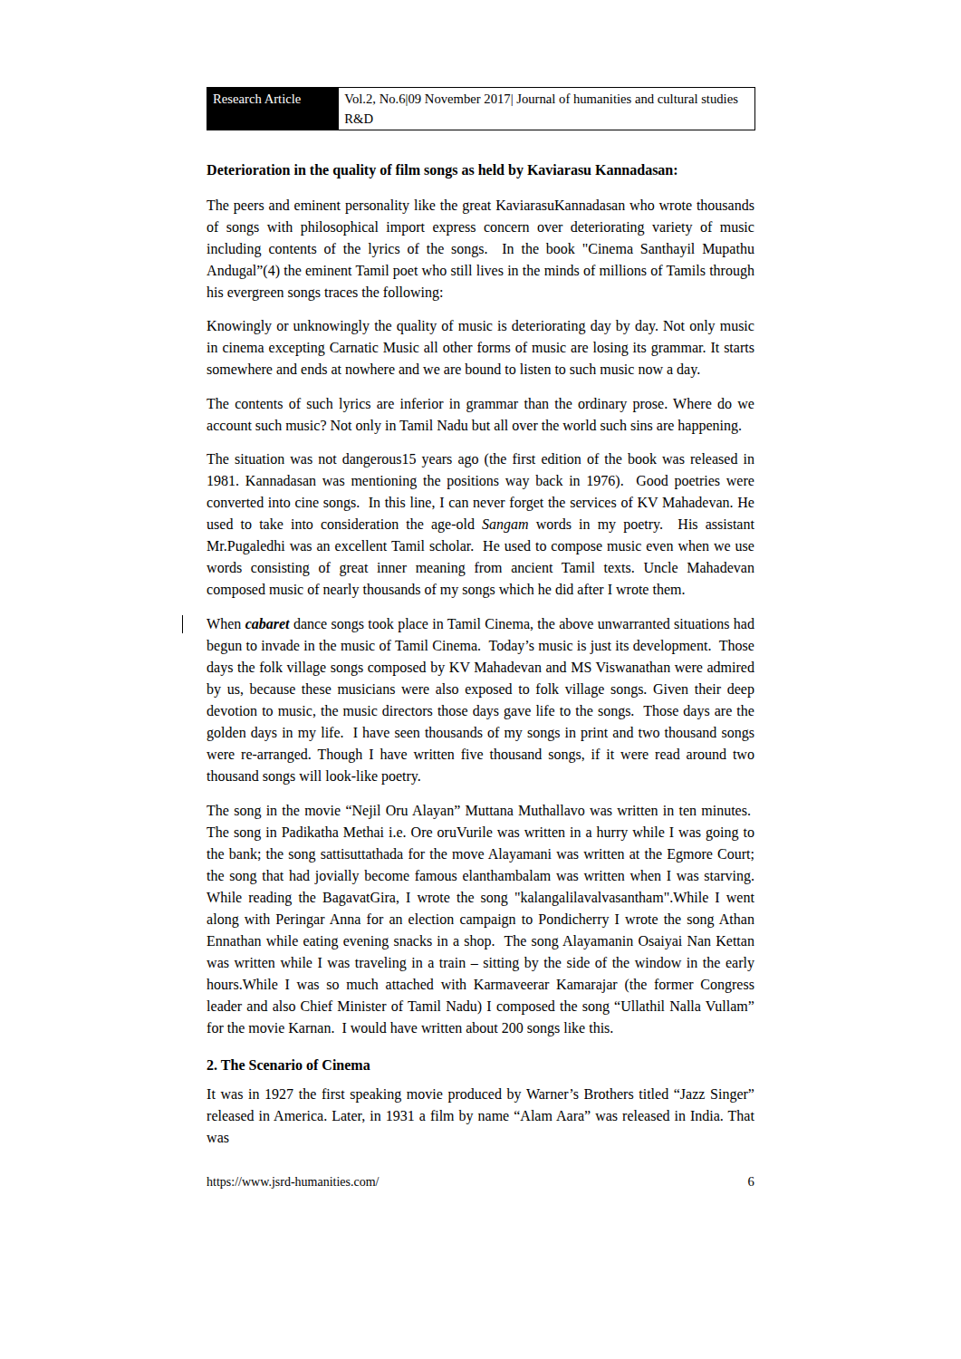Research Article
Vol.2, No.6|09 November 2017| Journal of humanities and cultural studies R&D
Deterioration in the quality of film songs as held by Kaviarasu Kannadasan:
The peers and eminent personality like the great KaviarasuKannadasan who wrote thousands of songs with philosophical import express concern over deteriorating variety of music including contents of the lyrics of the songs. In the book "Cinema Santhayil Mupathu Andugal”(4) the eminent Tamil poet who still lives in the minds of millions of Tamils through his evergreen songs traces the following:
Knowingly or unknowingly the quality of music is deteriorating day by day. Not only music in cinema excepting Carnatic Music all other forms of music are losing its grammar. It starts somewhere and ends at nowhere and we are bound to listen to such music now a day.
The contents of such lyrics are inferior in grammar than the ordinary prose. Where do we account such music? Not only in Tamil Nadu but all over the world such sins are happening.
The situation was not dangerous15 years ago (the first edition of the book was released in 1981. Kannadasan was mentioning the positions way back in 1976). Good poetries were converted into cine songs. In this line, I can never forget the services of KV Mahadevan. He used to take into consideration the age-old Sangam words in my poetry. His assistant Mr.Pugaledhi was an excellent Tamil scholar. He used to compose music even when we use words consisting of great inner meaning from ancient Tamil texts. Uncle Mahadevan composed music of nearly thousands of my songs which he did after I wrote them.
When cabaret dance songs took place in Tamil Cinema, the above unwarranted situations had begun to invade in the music of Tamil Cinema. Today’s music is just its development. Those days the folk village songs composed by KV Mahadevan and MS Viswanathan were admired by us, because these musicians were also exposed to folk village songs. Given their deep devotion to music, the music directors those days gave life to the songs. Those days are the golden days in my life. I have seen thousands of my songs in print and two thousand songs were re-arranged. Though I have written five thousand songs, if it were read around two thousand songs will look-like poetry.
The song in the movie “Nejil Oru Alayan” Muttana Muthallavo was written in ten minutes. The song in Padikatha Methai i.e. Ore oruVurile was written in a hurry while I was going to the bank; the song sattisuttathada for the move Alayamani was written at the Egmore Court; the song that had jovially become famous elanthambalam was written when I was starving. While reading the BagavatGira, I wrote the song "kalangalilavalvasantham".While I went along with Peringar Anna for an election campaign to Pondicherry I wrote the song Athan Ennathan while eating evening snacks in a shop. The song Alayamanin Osaiyai Nan Kettan was written while I was traveling in a train – sitting by the side of the window in the early hours.While I was so much attached with Karmaveerar Kamarajar (the former Congress leader and also Chief Minister of Tamil Nadu) I composed the song “Ullathil Nalla Vullam” for the movie Karnan. I would have written about 200 songs like this.
2. The Scenario of Cinema
It was in 1927 the first speaking movie produced by Warner’s Brothers titled “Jazz Singer” released in America. Later, in 1931 a film by name “Alam Aara” was released in India. That was
https://www.jsrd-humanities.com/ 6